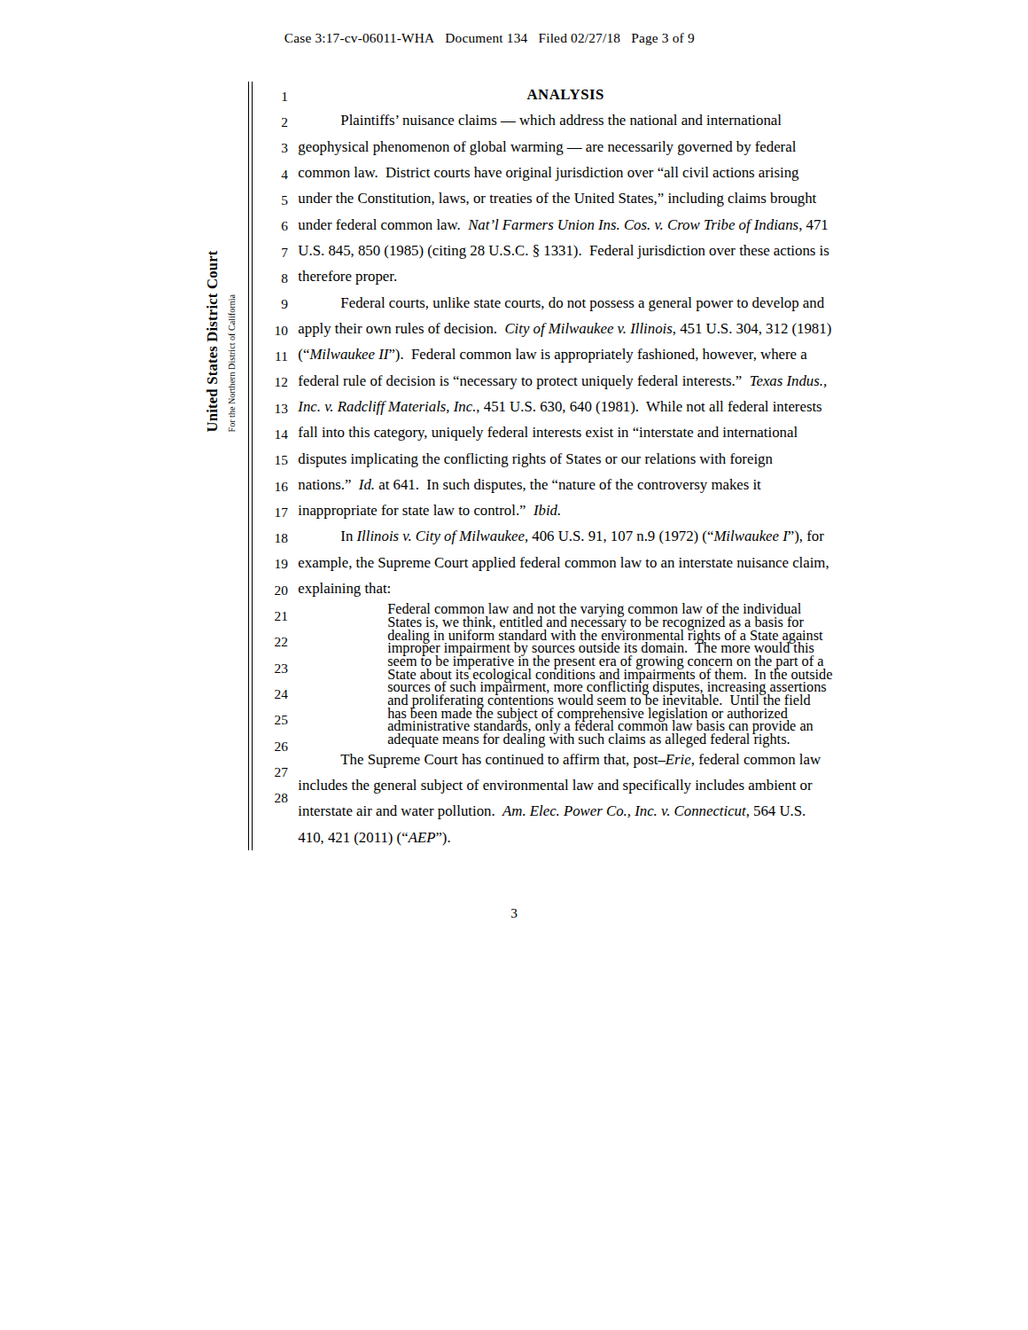Case 3:17-cv-06011-WHA Document 134 Filed 02/27/18 Page 3 of 9
United States District Court
For the Northern District of California
1
2
3
4
5
6
7
8
9
10
11
12
13
14
15
16
17
18
19
20
21
22
23
24
25
26
27
28
ANALYSIS
Plaintiffs’ nuisance claims — which address the national and international geophysical phenomenon of global warming — are necessarily governed by federal common law. District courts have original jurisdiction over “all civil actions arising under the Constitution, laws, or treaties of the United States,” including claims brought under federal common law. Nat’l Farmers Union Ins. Cos. v. Crow Tribe of Indians, 471 U.S. 845, 850 (1985) (citing 28 U.S.C. § 1331). Federal jurisdiction over these actions is therefore proper.
Federal courts, unlike state courts, do not possess a general power to develop and apply their own rules of decision. City of Milwaukee v. Illinois, 451 U.S. 304, 312 (1981) (“Milwaukee II”). Federal common law is appropriately fashioned, however, where a federal rule of decision is “necessary to protect uniquely federal interests.” Texas Indus., Inc. v. Radcliff Materials, Inc., 451 U.S. 630, 640 (1981). While not all federal interests fall into this category, uniquely federal interests exist in “interstate and international disputes implicating the conflicting rights of States or our relations with foreign nations.” Id. at 641. In such disputes, the “nature of the controversy makes it inappropriate for state law to control.” Ibid.
In Illinois v. City of Milwaukee, 406 U.S. 91, 107 n.9 (1972) (“Milwaukee I”), for example, the Supreme Court applied federal common law to an interstate nuisance claim, explaining that:
Federal common law and not the varying common law of the individual States is, we think, entitled and necessary to be recognized as a basis for dealing in uniform standard with the environmental rights of a State against improper impairment by sources outside its domain. The more would this seem to be imperative in the present era of growing concern on the part of a State about its ecological conditions and impairments of them. In the outside sources of such impairment, more conflicting disputes, increasing assertions and proliferating contentions would seem to be inevitable. Until the field has been made the subject of comprehensive legislation or authorized administrative standards, only a federal common law basis can provide an adequate means for dealing with such claims as alleged federal rights.
The Supreme Court has continued to affirm that, post–Erie, federal common law includes the general subject of environmental law and specifically includes ambient or interstate air and water pollution. Am. Elec. Power Co., Inc. v. Connecticut, 564 U.S. 410, 421 (2011) (“AEP”).
3